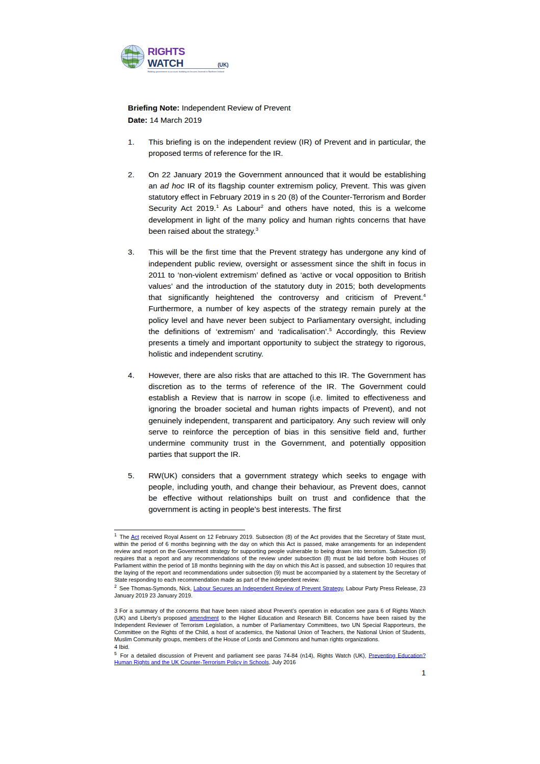RIGHTS WATCH (UK) Holding government to account, building on lessons learned in Northern Ireland
Briefing Note: Independent Review of Prevent
Date: 14 March 2019
This briefing is on the independent review (IR) of Prevent and in particular, the proposed terms of reference for the IR.
On 22 January 2019 the Government announced that it would be establishing an ad hoc IR of its flagship counter extremism policy, Prevent. This was given statutory effect in February 2019 in s 20 (8) of the Counter-Terrorism and Border Security Act 2019.1 As Labour2 and others have noted, this is a welcome development in light of the many policy and human rights concerns that have been raised about the strategy.3
This will be the first time that the Prevent strategy has undergone any kind of independent public review, oversight or assessment since the shift in focus in 2011 to ‘non-violent extremism’ defined as ‘active or vocal opposition to British values’ and the introduction of the statutory duty in 2015; both developments that significantly heightened the controversy and criticism of Prevent.4 Furthermore, a number of key aspects of the strategy remain purely at the policy level and have never been subject to Parliamentary oversight, including the definitions of ‘extremism’ and ‘radicalisation’.5 Accordingly, this Review presents a timely and important opportunity to subject the strategy to rigorous, holistic and independent scrutiny.
However, there are also risks that are attached to this IR. The Government has discretion as to the terms of reference of the IR. The Government could establish a Review that is narrow in scope (i.e. limited to effectiveness and ignoring the broader societal and human rights impacts of Prevent), and not genuinely independent, transparent and participatory. Any such review will only serve to reinforce the perception of bias in this sensitive field and, further undermine community trust in the Government, and potentially opposition parties that support the IR.
RW(UK) considers that a government strategy which seeks to engage with people, including youth, and change their behaviour, as Prevent does, cannot be effective without relationships built on trust and confidence that the government is acting in people’s best interests. The first
1 The Act received Royal Assent on 12 February 2019. Subsection (8) of the Act provides that the Secretary of State must, within the period of 6 months beginning with the day on which this Act is passed, make arrangements for an independent review and report on the Government strategy for supporting people vulnerable to being drawn into terrorism. Subsection (9) requires that a report and any recommendations of the review under subsection (8) must be laid before both Houses of Parliament within the period of 18 months beginning with the day on which this Act is passed, and subsection 10 requires that the laying of the report and recommendations under subsection (9) must be accompanied by a statement by the Secretary of State responding to each recommendation made as part of the independent review.
2 See Thomas-Symonds, Nick, Labour Secures an Independent Review of Prevent Strategy, Labour Party Press Release, 23 January 2019 23 January 2019.
3 For a summary of the concerns that have been raised about Prevent’s operation in education see para 6 of Rights Watch (UK) and Liberty’s proposed amendment to the Higher Education and Research Bill. Concerns have been raised by the Independent Reviewer of Terrorism Legislation, a number of Parliamentary Committees, two UN Special Rapporteurs, the Committee on the Rights of the Child, a host of academics, the National Union of Teachers, the National Union of Students, Muslim Community groups, members of the House of Lords and Commons and human rights organizations.
4 Ibid.
5 For a detailed discussion of Prevent and parliament see paras 74-84 (n14), Rights Watch (UK), Preventing Education? Human Rights and the UK Counter-Terrorism Policy in Schools, July 2016
1